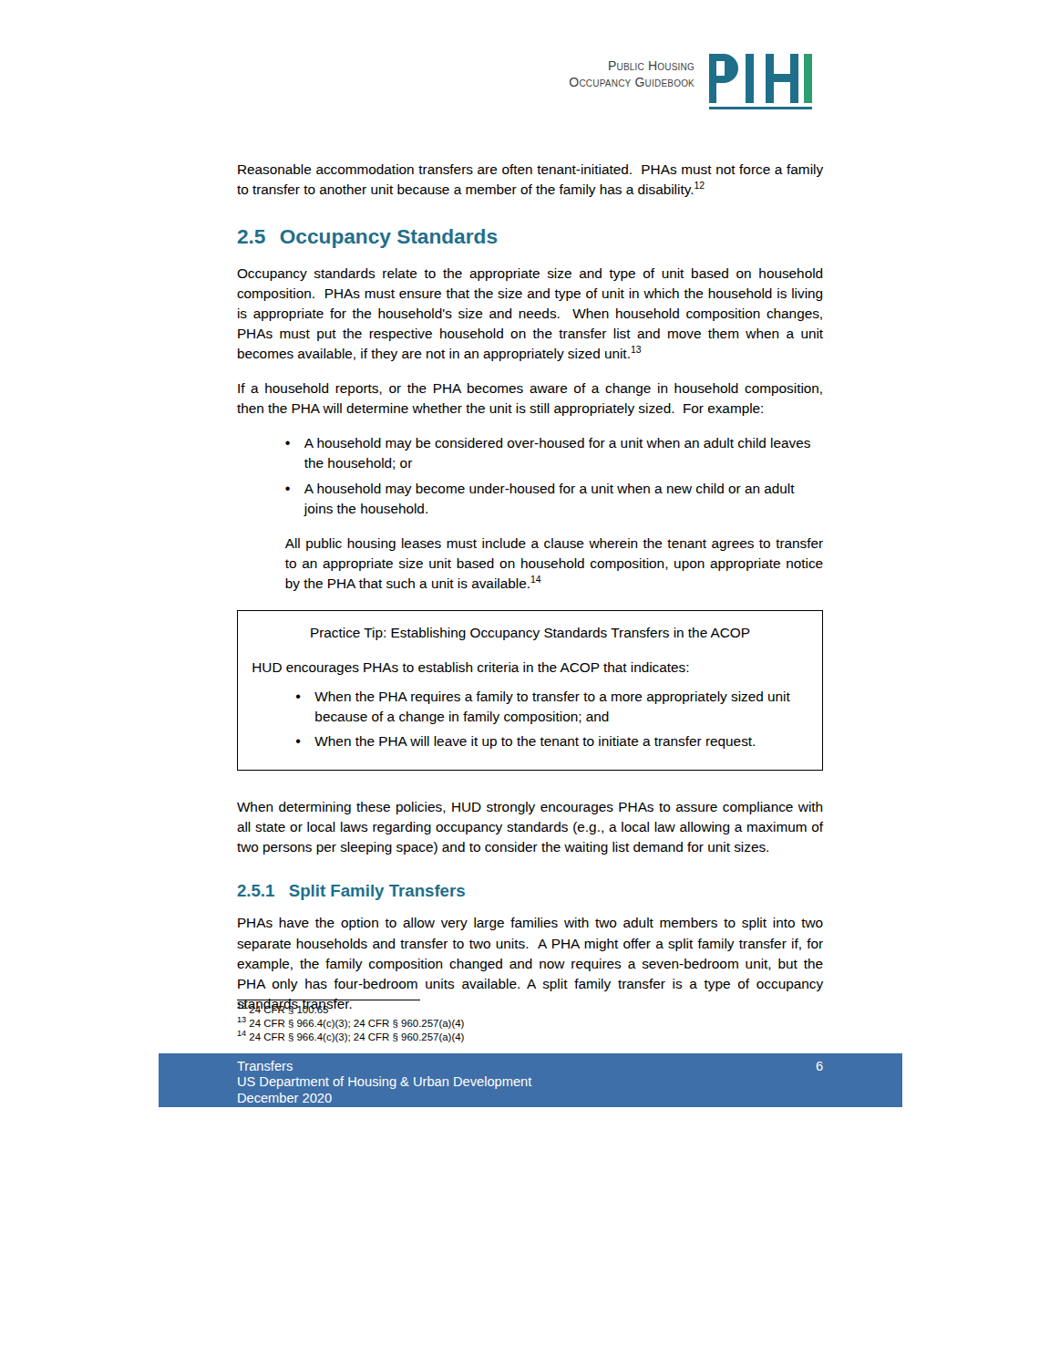Public Housing
Occupancy Guidebook
Reasonable accommodation transfers are often tenant-initiated. PHAs must not force a family to transfer to another unit because a member of the family has a disability.12
2.5 Occupancy Standards
Occupancy standards relate to the appropriate size and type of unit based on household composition. PHAs must ensure that the size and type of unit in which the household is living is appropriate for the household's size and needs. When household composition changes, PHAs must put the respective household on the transfer list and move them when a unit becomes available, if they are not in an appropriately sized unit.13
If a household reports, or the PHA becomes aware of a change in household composition, then the PHA will determine whether the unit is still appropriately sized. For example:
A household may be considered over-housed for a unit when an adult child leaves the household; or
A household may become under-housed for a unit when a new child or an adult joins the household.
All public housing leases must include a clause wherein the tenant agrees to transfer to an appropriate size unit based on household composition, upon appropriate notice by the PHA that such a unit is available.14
Practice Tip: Establishing Occupancy Standards Transfers in the ACOP
HUD encourages PHAs to establish criteria in the ACOP that indicates:
When the PHA requires a family to transfer to a more appropriately sized unit because of a change in family composition; and
When the PHA will leave it up to the tenant to initiate a transfer request.
When determining these policies, HUD strongly encourages PHAs to assure compliance with all state or local laws regarding occupancy standards (e.g., a local law allowing a maximum of two persons per sleeping space) and to consider the waiting list demand for unit sizes.
2.5.1 Split Family Transfers
PHAs have the option to allow very large families with two adult members to split into two separate households and transfer to two units. A PHA might offer a split family transfer if, for example, the family composition changed and now requires a seven-bedroom unit, but the PHA only has four-bedroom units available. A split family transfer is a type of occupancy standards transfer.
12 24 CFR § 100.65
13 24 CFR § 966.4(c)(3); 24 CFR § 960.257(a)(4)
14 24 CFR § 966.4(c)(3); 24 CFR § 960.257(a)(4)
Transfers
US Department of Housing & Urban Development
December 2020 6